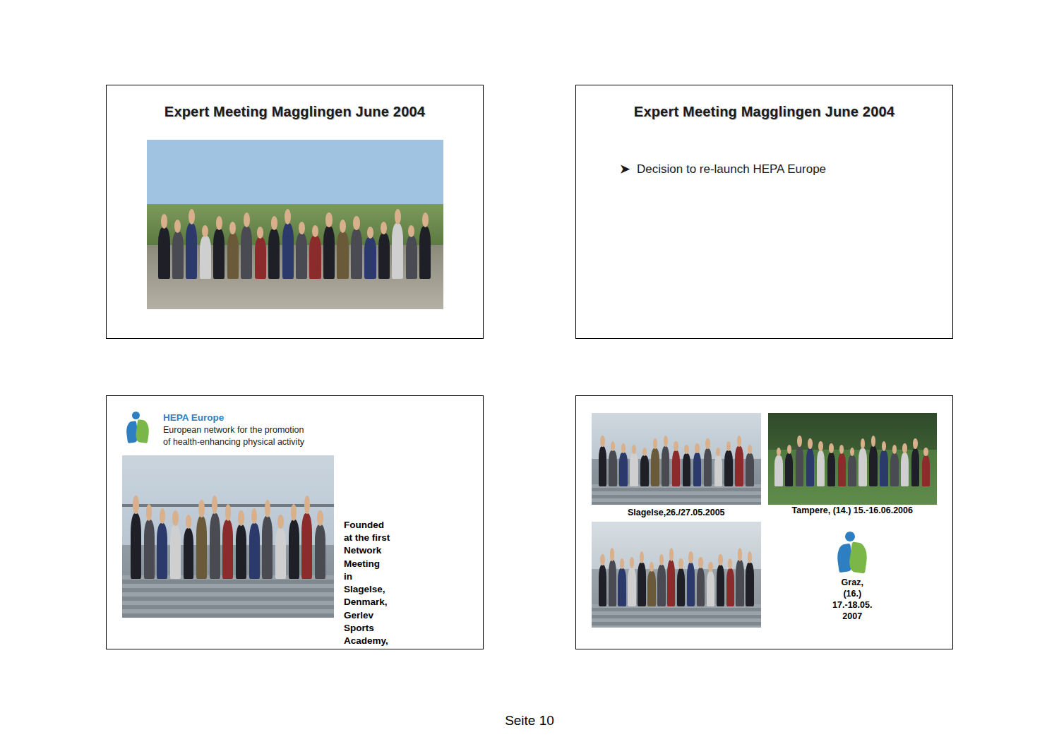Expert Meeting Magglingen June 2004
Expert Meeting Magglingen June 2004
➤ Decision to re-launch HEPA Europe
HEPA Europe
European network for the promotion
of health-enhancing physical activity
Founded
at the first
Network
Meeting
in
Slagelse,
Denmark,
Gerlev
Sports
Academy,
26 and 27
May 2005
Slagelse,26./27.05.2005
Tampere, (14.) 15.-16.06.2006
Graz,
(16.)
17.-18.05.
2007
Seite 10